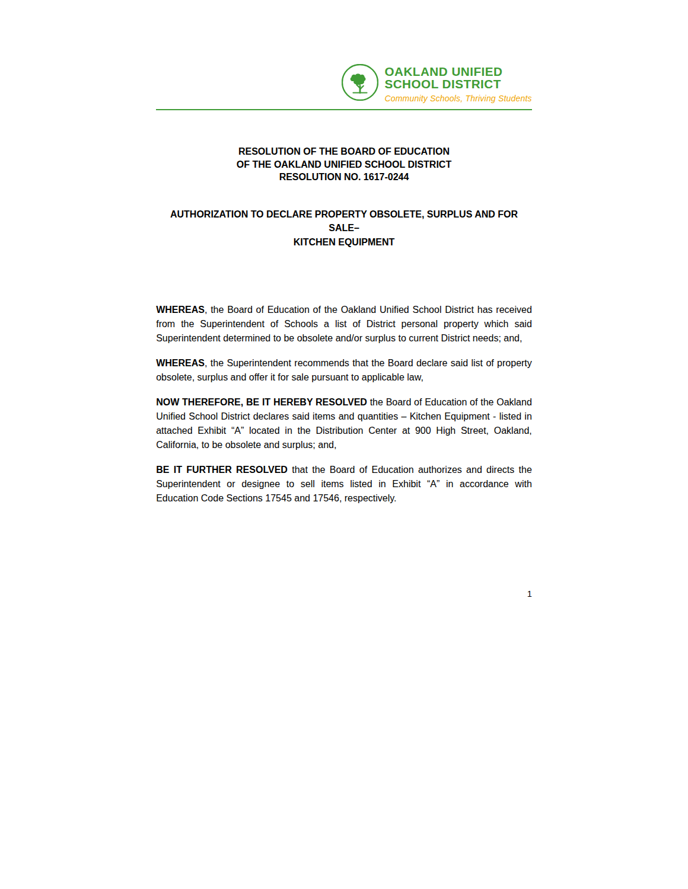Oakland Unified School District Community Schools, Thriving Students
RESOLUTION OF THE BOARD OF EDUCATION OF THE OAKLAND UNIFIED SCHOOL DISTRICT RESOLUTION NO. 1617-0244
AUTHORIZATION TO DECLARE PROPERTY OBSOLETE, SURPLUS AND FOR SALE–
KITCHEN EQUIPMENT
WHEREAS, the Board of Education of the Oakland Unified School District has received from the Superintendent of Schools a list of District personal property which said Superintendent determined to be obsolete and/or surplus to current District needs; and,
WHEREAS, the Superintendent recommends that the Board declare said list of property obsolete, surplus and offer it for sale pursuant to applicable law,
NOW THEREFORE, BE IT HEREBY RESOLVED the Board of Education of the Oakland Unified School District declares said items and quantities – Kitchen Equipment - listed in attached Exhibit “A” located in the Distribution Center at 900 High Street, Oakland, California, to be obsolete and surplus; and,
BE IT FURTHER RESOLVED that the Board of Education authorizes and directs the Superintendent or designee to sell items listed in Exhibit “A” in accordance with Education Code Sections 17545 and 17546, respectively.
1